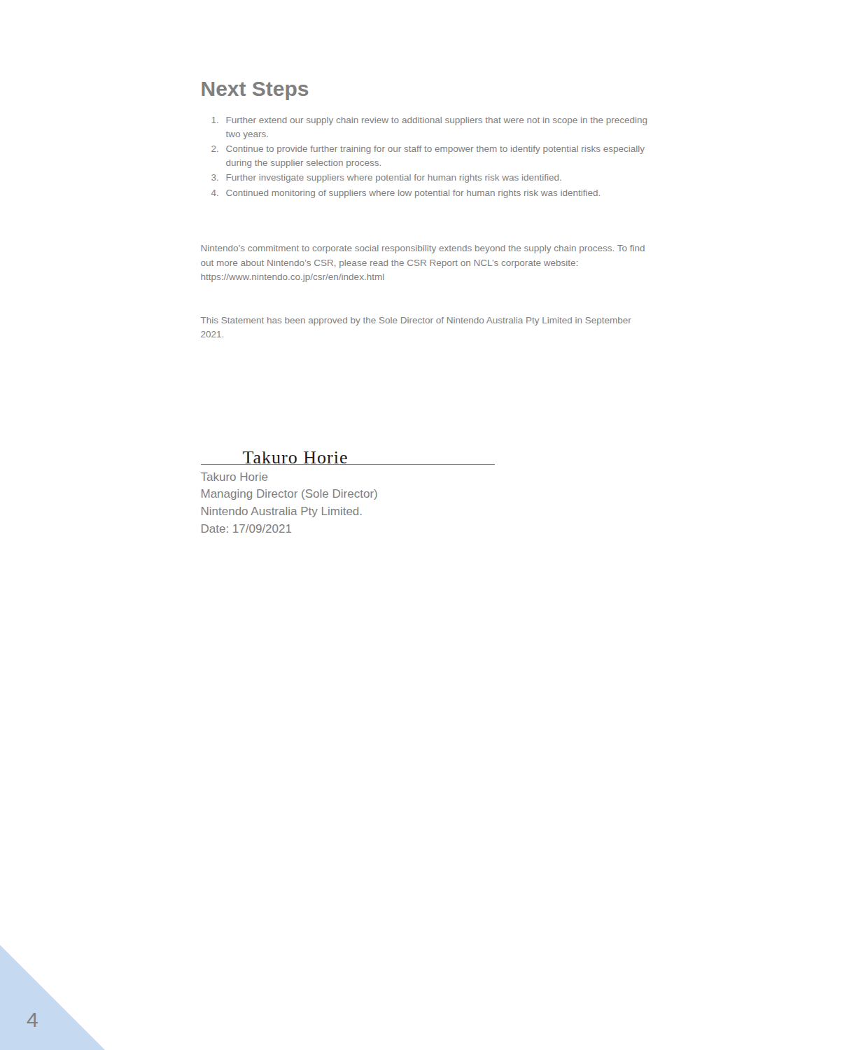Next Steps
Further extend our supply chain review to additional suppliers that were not in scope in the preceding two years.
Continue to provide further training for our staff to empower them to identify potential risks especially during the supplier selection process.
Further investigate suppliers where potential for human rights risk was identified.
Continued monitoring of suppliers where low potential for human rights risk was identified.
Nintendo’s commitment to corporate social responsibility extends beyond the supply chain process. To find out more about Nintendo’s CSR, please read the CSR Report on NCL’s corporate website: https://www.nintendo.co.jp/csr/en/index.html
This Statement has been approved by the Sole Director of Nintendo Australia Pty Limited in September 2021.
Takuro Horie
Takuro Horie
Managing Director (Sole Director)
Nintendo Australia Pty Limited.
Date: 17/09/2021
4